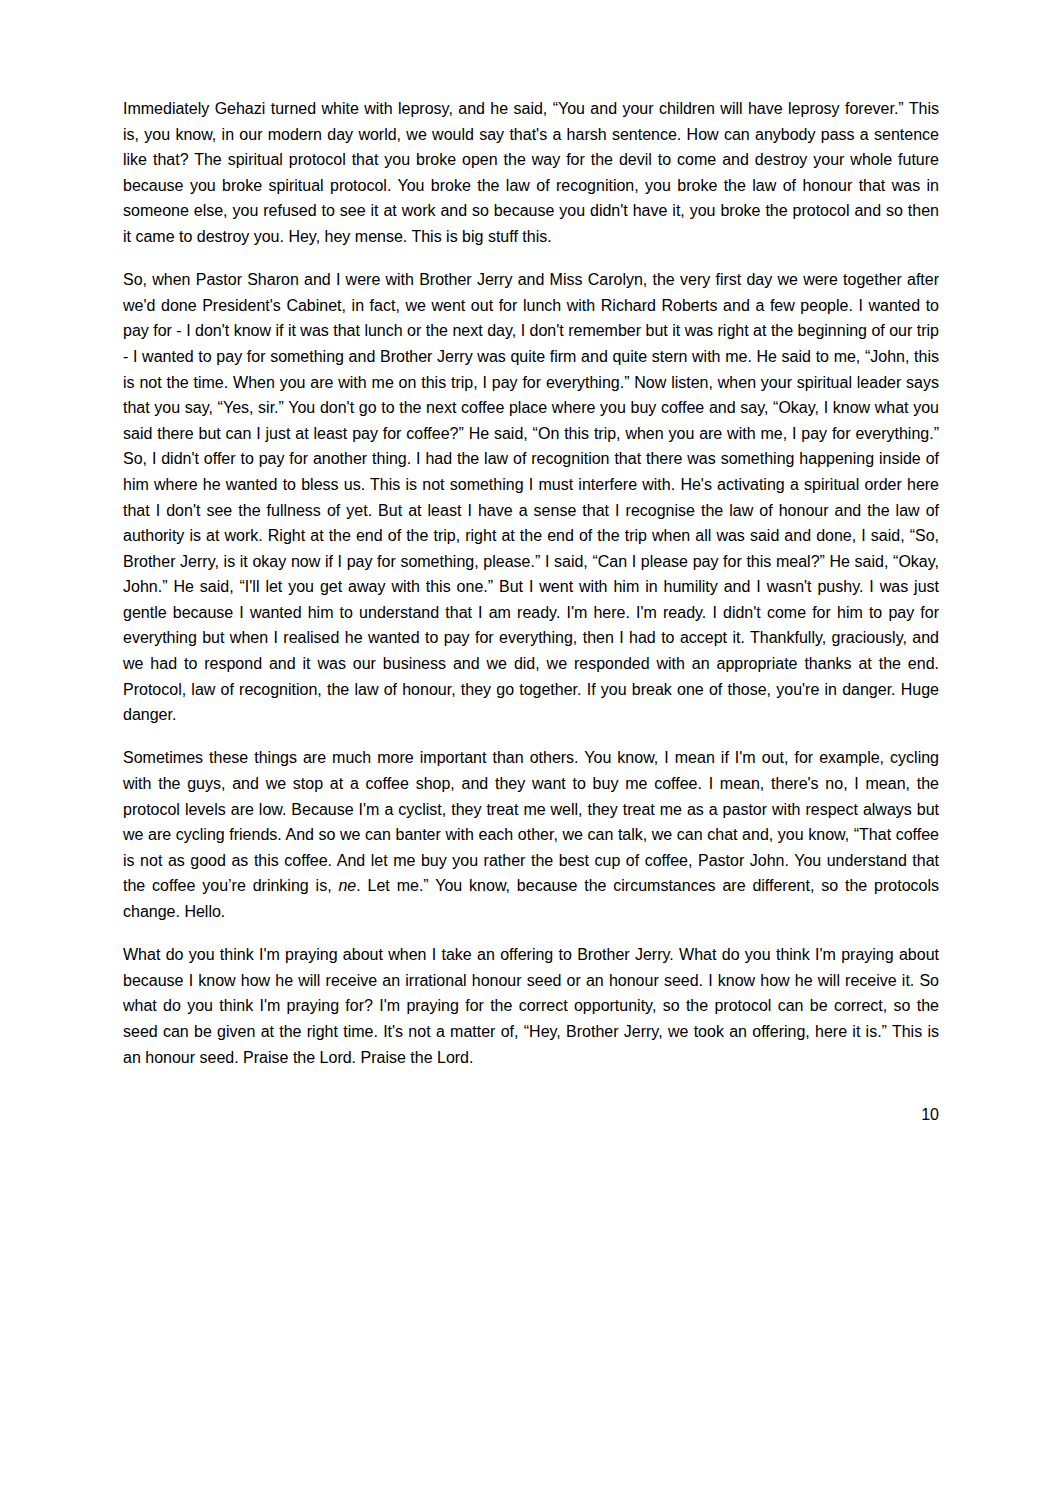Immediately Gehazi turned white with leprosy, and he said, “You and your children will have leprosy forever.” This is, you know, in our modern day world, we would say that's a harsh sentence. How can anybody pass a sentence like that? The spiritual protocol that you broke open the way for the devil to come and destroy your whole future because you broke spiritual protocol. You broke the law of recognition, you broke the law of honour that was in someone else, you refused to see it at work and so because you didn't have it, you broke the protocol and so then it came to destroy you. Hey, hey mense. This is big stuff this.
So, when Pastor Sharon and I were with Brother Jerry and Miss Carolyn, the very first day we were together after we'd done President's Cabinet, in fact, we went out for lunch with Richard Roberts and a few people. I wanted to pay for - I don't know if it was that lunch or the next day, I don't remember but it was right at the beginning of our trip - I wanted to pay for something and Brother Jerry was quite firm and quite stern with me. He said to me, “John, this is not the time. When you are with me on this trip, I pay for everything.” Now listen, when your spiritual leader says that you say, “Yes, sir.” You don't go to the next coffee place where you buy coffee and say, “Okay, I know what you said there but can I just at least pay for coffee?” He said, “On this trip, when you are with me, I pay for everything.” So, I didn't offer to pay for another thing. I had the law of recognition that there was something happening inside of him where he wanted to bless us. This is not something I must interfere with. He's activating a spiritual order here that I don't see the fullness of yet. But at least I have a sense that I recognise the law of honour and the law of authority is at work. Right at the end of the trip, right at the end of the trip when all was said and done, I said, “So, Brother Jerry, is it okay now if I pay for something, please.” I said, “Can I please pay for this meal?” He said, “Okay, John.” He said, “I'll let you get away with this one.” But I went with him in humility and I wasn't pushy. I was just gentle because I wanted him to understand that I am ready. I'm here. I'm ready. I didn't come for him to pay for everything but when I realised he wanted to pay for everything, then I had to accept it. Thankfully, graciously, and we had to respond and it was our business and we did, we responded with an appropriate thanks at the end. Protocol, law of recognition, the law of honour, they go together. If you break one of those, you're in danger. Huge danger.
Sometimes these things are much more important than others. You know, I mean if I'm out, for example, cycling with the guys, and we stop at a coffee shop, and they want to buy me coffee. I mean, there's no, I mean, the protocol levels are low. Because I'm a cyclist, they treat me well, they treat me as a pastor with respect always but we are cycling friends. And so we can banter with each other, we can talk, we can chat and, you know, “That coffee is not as good as this coffee. And let me buy you rather the best cup of coffee, Pastor John. You understand that the coffee you’re drinking is, ne. Let me.” You know, because the circumstances are different, so the protocols change. Hello.
What do you think I'm praying about when I take an offering to Brother Jerry. What do you think I'm praying about because I know how he will receive an irrational honour seed or an honour seed. I know how he will receive it. So what do you think I'm praying for? I'm praying for the correct opportunity, so the protocol can be correct, so the seed can be given at the right time. It's not a matter of, “Hey, Brother Jerry, we took an offering, here it is.” This is an honour seed. Praise the Lord. Praise the Lord.
10